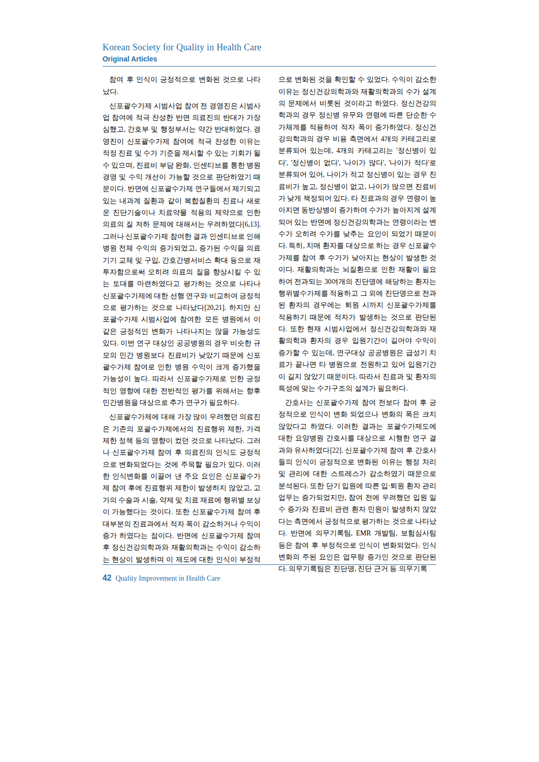Korean Society for Quality in Health Care
Original Articles
참여 후 인식이 긍정적으로 변화된 것으로 나타났다.
신포괄수가제 시범사업 참여 전 경영진은 시범사업 참여에 적극 찬성한 반면 의료진의 반대가 가장 심했고, 간호부 및 행정부서는 약간 반대하였다. 경영진이 신포괄수가제 참여에 적극 찬성한 이유는 적정 진료 및 수가 기준을 제시할 수 있는 기회가 될 수 있으며, 진료비 부담 완화, 인센티브를 통한 병원 경영 및 수익 개선이 가능할 것으로 판단하였기 때문이다. 반면에 신포괄수가제 연구들에서 제기되고 있는 내과계 질환과 같이 복합질환의 진료나 새로운 진단기술이나 치료약물 적용의 제약으로 인한 의료의 질 저하 문제에 대해서는 우려하였다[6,13]. 그러나 신포괄수가제 참여한 결과 인센티브로 인해 병원 전체 수익의 증가되었고, 증가된 수익을 의료기기 교체 및 구입, 간호간병서비스 확대 등으로 재투자함으로써 오히려 의료의 질을 향상시킬 수 있는 토대를 마련하였다고 평가하는 것으로 나타나 신포괄수가제에 대한 선행 연구와 비교하여 긍정적으로 평가하는 것으로 나타났다[20,21]. 하지만 신포괄수가제 시범사업에 참여한 모든 병원에서 이 같은 긍정적인 변화가 나타나지는 않을 가능성도 있다. 이번 연구 대상인 공공병원의 경우 비슷한 규모의 민간 병원보다 진료비가 낮았기 때문에 신포괄수가제 참여로 인한 병원 수익이 크게 증가했을 가능성이 높다. 따라서 신포괄수가제로 인한 긍정적인 영향에 대한 전반적인 평가를 위해서는 향후 민간병원을 대상으로 추가 연구가 필요하다.
신포괄수가제에 대해 가장 많이 우려했던 의료진은 기존의 포괄수가제에서의 진료행위 제한, 가격 제한 정책 등의 영향이 컸던 것으로 나타났다. 그러나 신포괄수가제 참여 후 의료진의 인식도 긍정적으로 변화되었다는 것에 주목할 필요가 있다. 이러한 인식변화를 이끌어 낸 주요 요인은 신포괄수가제 참여 후에 진료행위 제한이 발생하지 않았고, 고가의 수술과 시술, 약제 및 치료 재료에 행위별 보상이 가능했다는 것이다. 또한 신포괄수가제 참여 후 대부분의 진료과에서 적자 폭이 감소하거나 수익이 증가 하였다는 점이다. 반면에 신포괄수가제 참여 후 정신건강의학과와 재활의학과는 수익이 감소하는 현상이 발생하며 이 제도에 대한 인식이 부정적으로 변화된 것을 확인할 수 있었다. 수익이 감소한 이유는 정신건강의학과와 재활의학과의 수가 설계의 문제에서 비롯된 것이라고 하였다. 정신건강의학과의 경우 정신병 유무와 연령에 따른 단순한 수가체계를 적용하여 적자 폭이 증가하였다. 정신건강의학과의 경우 비용 측면에서 4개의 카테고리로 분류되어 있는데, 4개의 카테고리는 '정신병이 있다', '정신병이 없다', '나이가 많다', '나이가 적다'로 분류되어 있어, 나이가 적고 정신병이 있는 경우 진료비가 높고, 정신병이 없고, 나이가 많으면 진료비가 낮게 책정되어 있다. 타 진료과의 경우 연령이 높아지면 동반상병이 증가하여 수가가 높아지게 설계되어 있는 반면에 정신건강의학과는 연령이라는 변수가 오히려 수가를 낮추는 요인이 되었기 때문이다. 특히, 치매 환자를 대상으로 하는 경우 신포괄수가제를 참여 후 수가가 낮아지는 현상이 발생한 것이다. 재활의학과는 뇌질환으로 인한 재활이 필요하여 전과되는 30여개의 진단명에 해당하는 환자는 행위별수가제를 적용하고 그 외에 진단명으로 전과된 환자의 경우에는 퇴원 시까지 신포괄수가제를 적용하기 때문에 적자가 발생하는 것으로 판단된다. 또한 현재 시범사업에서 정신건강의학과와 재활의학과 환자의 경우 입원기간이 길어야 수익이 증가할 수 있는데, 연구대상 공공병원은 급성기 치료가 끝나면 타 병원으로 전원하고 있어 입원기간이 길지 않았기 때문이다. 따라서 진료과 및 환자의 특성에 맞는 수가구조의 설계가 필요하다.
간호사는 신포괄수가제 참여 전보다 참여 후 긍정적으로 인식이 변화 되었으나 변화의 폭은 크지 않았다고 하였다. 이러한 결과는 포괄수가제도에 대한 요양병원 간호사를 대상으로 시행한 연구 결과와 유사하였다[22]. 신포괄수가제 참여 후 간호사들의 인식이 긍정적으로 변화된 이유는 행정 처리 및 관리에 대한 스트레스가 감소하였기 때문으로 분석된다. 또한 단기 입원에 따른 입·퇴원 환자 관리 업무는 증가되었지만, 참여 전에 우려했던 입원 일수 증가와 진료비 관련 환자 민원이 발생하지 않았다는 측면에서 긍정적으로 평가하는 것으로 나타났다. 반면에 의무기록팀, EMR 개발팀, 보험심사팀 등은 참여 후 부정적으로 인식이 변화되었다. 인식 변화의 주된 요인은 업무량 증가인 것으로 판단된다. 의무기록팀은 진단명, 진단 근거 등 의무기록
42 Quality Improvement in Health Care